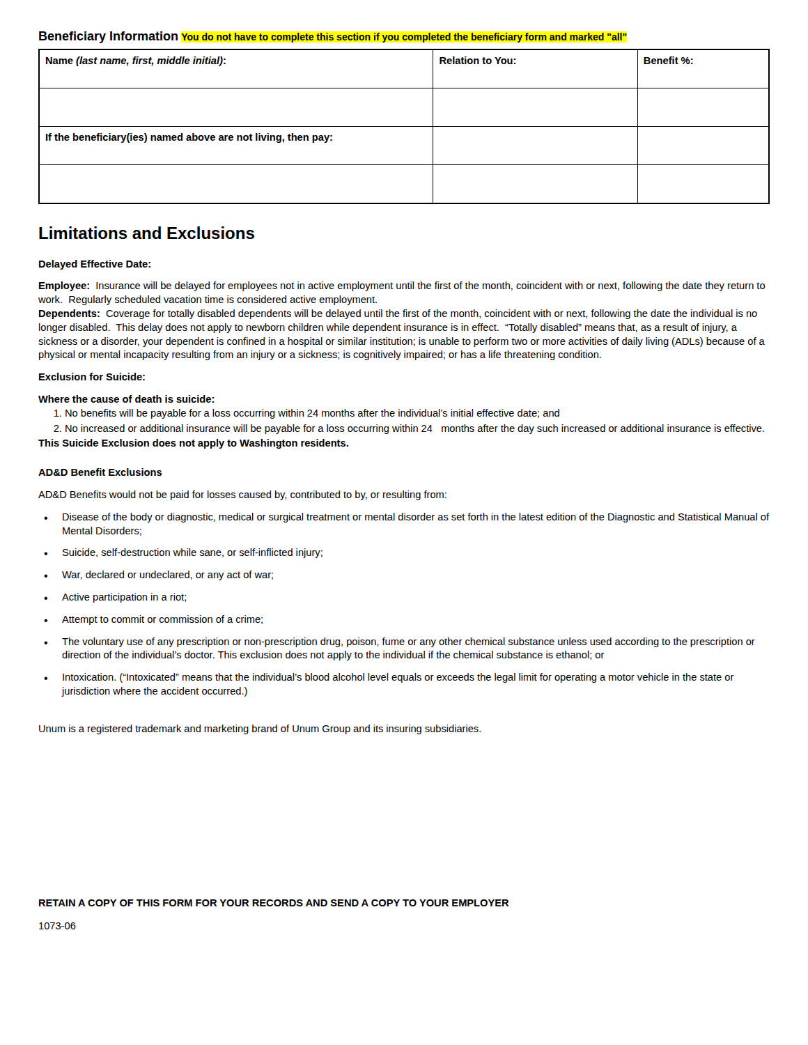Beneficiary Information
You do not have to complete this section if you completed the beneficiary form and marked "all"
| Name (last name, first, middle initial) : | Relation to You: | Benefit %: |
| If the beneficiary(ies) named above are not living, then pay: | | |
Limitations and Exclusions
Delayed Effective Date:
Employee: Insurance will be delayed for employees not in active employment until the first of the month, coincident with or next, following the date they return to work. Regularly scheduled vacation time is considered active employment.
Dependents: Coverage for totally disabled dependents will be delayed until the first of the month, coincident with or next, following the date the individual is no longer disabled. This delay does not apply to newborn children while dependent insurance is in effect. “Totally disabled” means that, as a result of injury, a sickness or a disorder, your dependent is confined in a hospital or similar institution; is unable to perform two or more activities of daily living (ADLs) because of a physical or mental incapacity resulting from an injury or a sickness; is cognitively impaired; or has a life threatening condition.
Exclusion for Suicide:
Where the cause of death is suicide:
No benefits will be payable for a loss occurring within 24 months after the individual’s initial effective date; and
No increased or additional insurance will be payable for a loss occurring within 24 months after the day such increased or additional insurance is effective.
This Suicide Exclusion does not apply to Washington residents.
AD&D Benefit Exclusions
AD&D Benefits would not be paid for losses caused by, contributed to by, or resulting from:
Disease of the body or diagnostic, medical or surgical treatment or mental disorder as set forth in the latest edition of the Diagnostic and Statistical Manual of Mental Disorders;
Suicide, self-destruction while sane, or self-inflicted injury;
War, declared or undeclared, or any act of war;
Active participation in a riot;
Attempt to commit or commission of a crime;
The voluntary use of any prescription or non-prescription drug, poison, fume or any other chemical substance unless used according to the prescription or direction of the individual’s doctor. This exclusion does not apply to the individual if the chemical substance is ethanol; or
Intoxication. (“Intoxicated” means that the individual’s blood alcohol level equals or exceeds the legal limit for operating a motor vehicle in the state or jurisdiction where the accident occurred.)
Unum is a registered trademark and marketing brand of Unum Group and its insuring subsidiaries.
RETAIN A COPY OF THIS FORM FOR YOUR RECORDS AND SEND A COPY TO YOUR EMPLOYER
1073-06